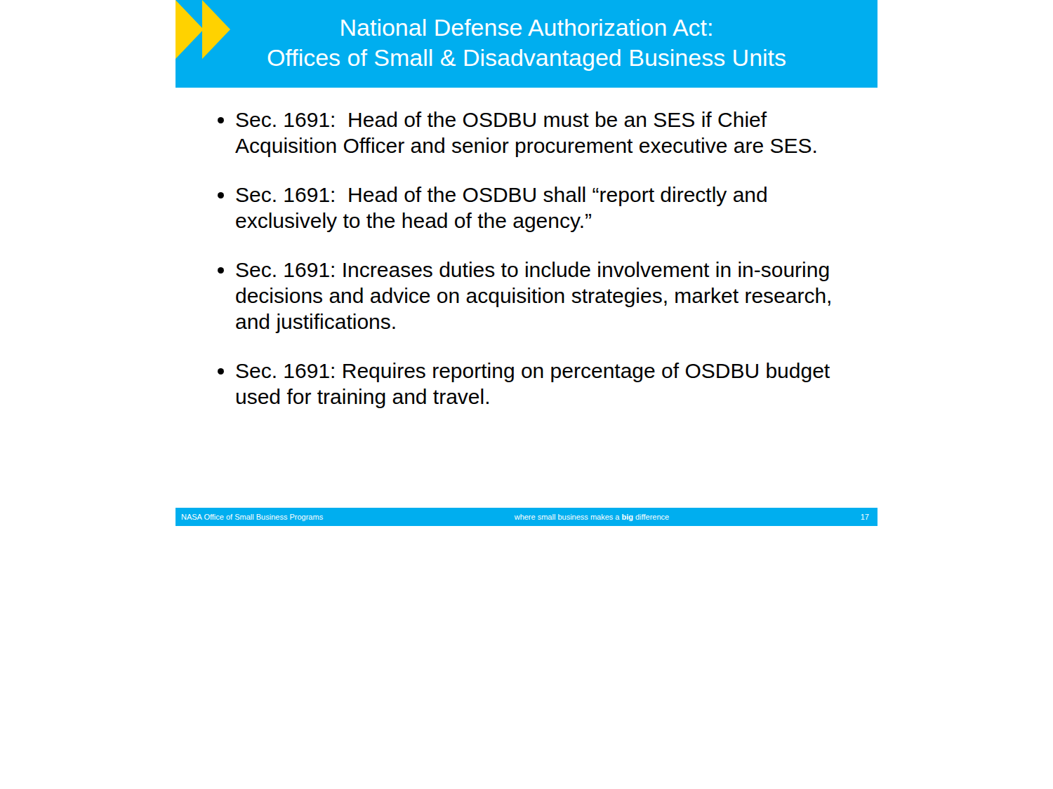National Defense Authorization Act:
Offices of Small & Disadvantaged Business Units
Sec. 1691: Head of the OSDBU must be an SES if Chief Acquisition Officer and senior procurement executive are SES.
Sec. 1691: Head of the OSDBU shall “report directly and exclusively to the head of the agency.”
Sec. 1691: Increases duties to include involvement in in-souring decisions and advice on acquisition strategies, market research, and justifications.
Sec. 1691: Requires reporting on percentage of OSDBU budget used for training and travel.
NASA Office of Small Business Programs
where small business makes a big difference
17